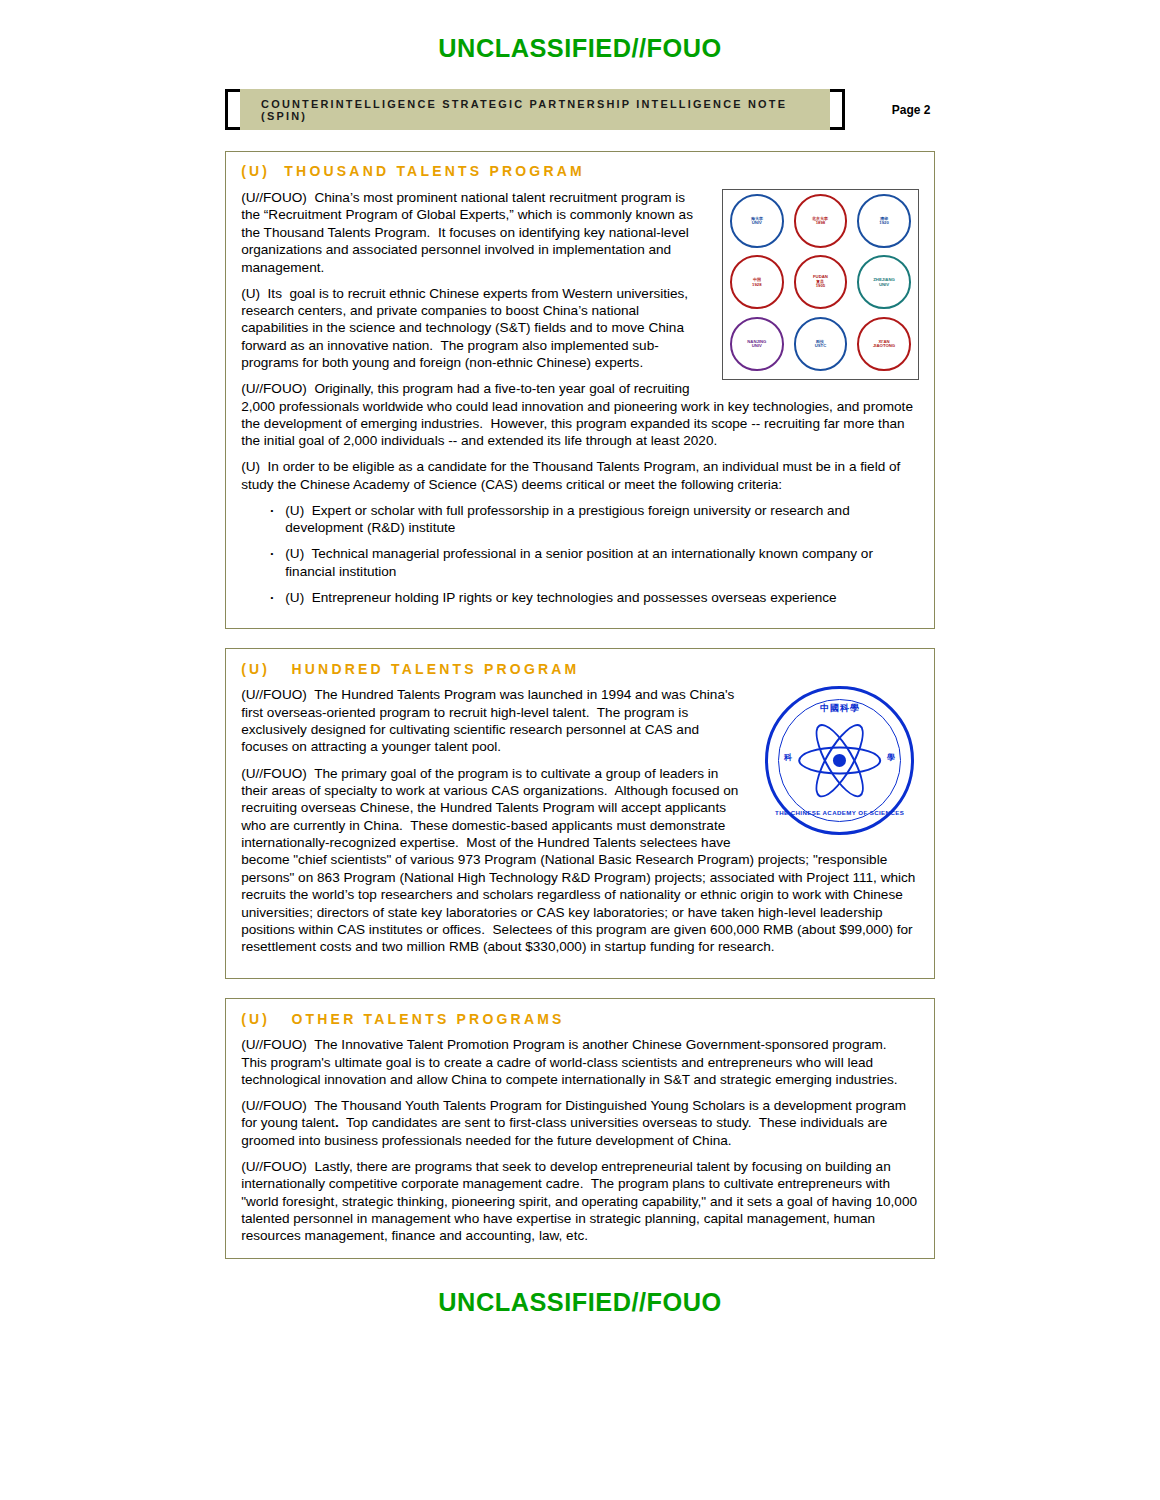UNCLASSIFIED//FOUO
COUNTERINTELLIGENCE STRATEGIC PARTNERSHIP INTELLIGENCE NOTE (SPIN)
Page 2
(U) Thousand Talents Program
| 海大学 UNIV | 北京大学 1898 | 清华 1920 |
| 中国 1928 | FUDAN 复旦 1905 | ZHEJIANG UNIV |
| NANJING UNIV | 科技 USTC | XI'AN JIAOTONG |
(U//FOUO) China’s most prominent national talent recruitment program is the “Recruitment Program of Global Experts,” which is commonly known as the Thousand Talents Program. It focuses on identifying key national-level organizations and associated personnel involved in implementation and management.
(U) Its goal is to recruit ethnic Chinese experts from Western universities, research centers, and private companies to boost China’s national capabilities in the science and technology (S&T) fields and to move China forward as an innovative nation. The program also implemented sub-programs for both young and foreign (non-ethnic Chinese) experts.
(U//FOUO) Originally, this program had a five-to-ten year goal of recruiting 2,000 professionals worldwide who could lead innovation and pioneering work in key technologies, and promote the development of emerging industries. However, this program expanded its scope -- recruiting far more than the initial goal of 2,000 individuals -- and extended its life through at least 2020.
(U) In order to be eligible as a candidate for the Thousand Talents Program, an individual must be in a field of study the Chinese Academy of Science (CAS) deems critical or meet the following criteria:
(U) Expert or scholar with full professorship in a prestigious foreign university or research and development (R&D) institute
(U) Technical managerial professional in a senior position at an internationally known company or financial institution
(U) Entrepreneur holding IP rights or key technologies and possesses overseas experience
(U) Hundred Talents Program
中國科學
科
學
THE CHINESE ACADEMY OF SCIENCES
(U//FOUO) The Hundred Talents Program was launched in 1994 and was China's first overseas-oriented program to recruit high-level talent. The program is exclusively designed for cultivating scientific research personnel at CAS and focuses on attracting a younger talent pool.
(U//FOUO) The primary goal of the program is to cultivate a group of leaders in their areas of specialty to work at various CAS organizations. Although focused on recruiting overseas Chinese, the Hundred Talents Program will accept applicants who are currently in China. These domestic-based applicants must demonstrate internationally-recognized expertise. Most of the Hundred Talents selectees have become "chief scientists" of various 973 Program (National Basic Research Program) projects; "responsible persons" on 863 Program (National High Technology R&D Program) projects; associated with Project 111, which recruits the world’s top researchers and scholars regardless of nationality or ethnic origin to work with Chinese universities; directors of state key laboratories or CAS key laboratories; or have taken high-level leadership positions within CAS institutes or offices. Selectees of this program are given 600,000 RMB (about $99,000) for resettlement costs and two million RMB (about $330,000) in startup funding for research.
(U) Other Talents Programs
(U//FOUO) The Innovative Talent Promotion Program is another Chinese Government-sponsored program. This program's ultimate goal is to create a cadre of world-class scientists and entrepreneurs who will lead technological innovation and allow China to compete internationally in S&T and strategic emerging industries.
(U//FOUO) The Thousand Youth Talents Program for Distinguished Young Scholars is a development program for young talent. Top candidates are sent to first-class universities overseas to study. These individuals are groomed into business professionals needed for the future development of China.
(U//FOUO) Lastly, there are programs that seek to develop entrepreneurial talent by focusing on building an internationally competitive corporate management cadre. The program plans to cultivate entrepreneurs with "world foresight, strategic thinking, pioneering spirit, and operating capability," and it sets a goal of having 10,000 talented personnel in management who have expertise in strategic planning, capital management, human resources management, finance and accounting, law, etc.
UNCLASSIFIED//FOUO